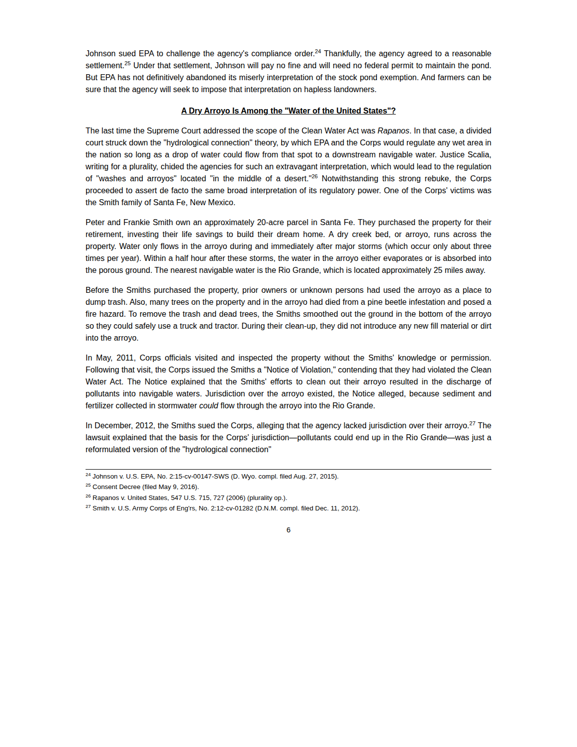Johnson sued EPA to challenge the agency's compliance order.24 Thankfully, the agency agreed to a reasonable settlement.25 Under that settlement, Johnson will pay no fine and will need no federal permit to maintain the pond. But EPA has not definitively abandoned its miserly interpretation of the stock pond exemption. And farmers can be sure that the agency will seek to impose that interpretation on hapless landowners.
A Dry Arroyo Is Among the "Water of the United States"?
The last time the Supreme Court addressed the scope of the Clean Water Act was Rapanos. In that case, a divided court struck down the "hydrological connection" theory, by which EPA and the Corps would regulate any wet area in the nation so long as a drop of water could flow from that spot to a downstream navigable water. Justice Scalia, writing for a plurality, chided the agencies for such an extravagant interpretation, which would lead to the regulation of "washes and arroyos" located "in the middle of a desert."26 Notwithstanding this strong rebuke, the Corps proceeded to assert de facto the same broad interpretation of its regulatory power. One of the Corps' victims was the Smith family of Santa Fe, New Mexico.
Peter and Frankie Smith own an approximately 20-acre parcel in Santa Fe. They purchased the property for their retirement, investing their life savings to build their dream home. A dry creek bed, or arroyo, runs across the property. Water only flows in the arroyo during and immediately after major storms (which occur only about three times per year). Within a half hour after these storms, the water in the arroyo either evaporates or is absorbed into the porous ground. The nearest navigable water is the Rio Grande, which is located approximately 25 miles away.
Before the Smiths purchased the property, prior owners or unknown persons had used the arroyo as a place to dump trash. Also, many trees on the property and in the arroyo had died from a pine beetle infestation and posed a fire hazard. To remove the trash and dead trees, the Smiths smoothed out the ground in the bottom of the arroyo so they could safely use a truck and tractor. During their clean-up, they did not introduce any new fill material or dirt into the arroyo.
In May, 2011, Corps officials visited and inspected the property without the Smiths' knowledge or permission. Following that visit, the Corps issued the Smiths a "Notice of Violation," contending that they had violated the Clean Water Act. The Notice explained that the Smiths' efforts to clean out their arroyo resulted in the discharge of pollutants into navigable waters. Jurisdiction over the arroyo existed, the Notice alleged, because sediment and fertilizer collected in stormwater could flow through the arroyo into the Rio Grande.
In December, 2012, the Smiths sued the Corps, alleging that the agency lacked jurisdiction over their arroyo.27 The lawsuit explained that the basis for the Corps' jurisdiction—pollutants could end up in the Rio Grande—was just a reformulated version of the "hydrological connection"
24 Johnson v. U.S. EPA, No. 2:15-cv-00147-SWS (D. Wyo. compl. filed Aug. 27, 2015).
25 Consent Decree (filed May 9, 2016).
26 Rapanos v. United States, 547 U.S. 715, 727 (2006) (plurality op.).
27 Smith v. U.S. Army Corps of Eng'rs, No. 2:12-cv-01282 (D.N.M. compl. filed Dec. 11, 2012).
6